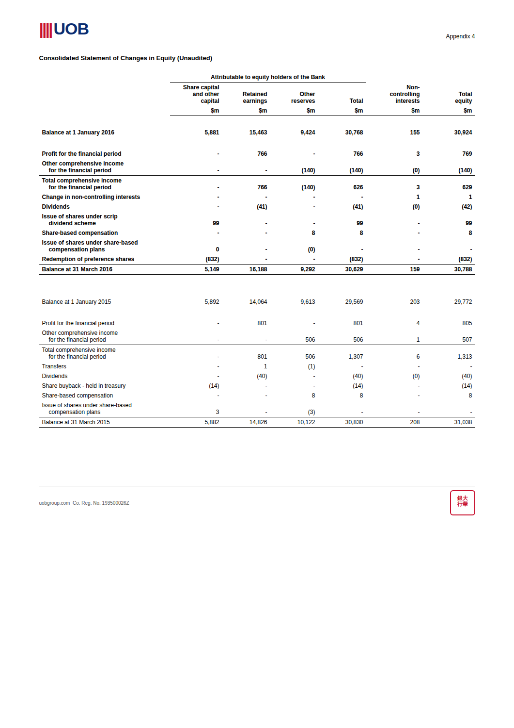||||UOB
Appendix 4
Consolidated Statement of Changes in Equity (Unaudited)
| | Attributable to equity holders of the Bank | | |
| --- | --- | --- | --- |
| | Share capital and other capital | Retained earnings | Other reserves | Total | Non- controlling interests | Total equity |
| | $m | $m | $m | $m | $m | $m |
| Balance at 1 January 2016 | 5,881 | 15,463 | 9,424 | 30,768 | 155 | 30,924 |
| Profit for the financial period | - | 766 | - | 766 | 3 | 769 |
| Other comprehensive income for the financial period | - | - | (140) | (140) | (0) | (140) |
| Total comprehensive income for the financial period | - | 766 | (140) | 626 | 3 | 629 |
| Change in non-controlling interests | - | - | - | - | 1 | 1 |
| Dividends | - | (41) | - | (41) | (0) | (42) |
| Issue of shares under scrip dividend scheme | 99 | - | - | 99 | - | 99 |
| Share-based compensation | - | - | 8 | 8 | - | 8 |
| Issue of shares under share-based compensation plans | 0 | - | (0) | - | - | - |
| Redemption of preference shares | (832) | - | - | (832) | - | (832) |
| Balance at 31 March 2016 | 5,149 | 16,188 | 9,292 | 30,629 | 159 | 30,788 |
| Balance at 1 January 2015 | 5,892 | 14,064 | 9,613 | 29,569 | 203 | 29,772 |
| Profit for the financial period | - | 801 | - | 801 | 4 | 805 |
| Other comprehensive income for the financial period | - | - | 506 | 506 | 1 | 507 |
| Total comprehensive income for the financial period | - | 801 | 506 | 1,307 | 6 | 1,313 |
| Transfers | - | 1 | (1) | - | - | - |
| Dividends | - | (40) | - | (40) | (0) | (40) |
| Share buyback - held in treasury | (14) | - | - | (14) | - | (14) |
| Share-based compensation | - | - | 8 | 8 | - | 8 |
| Issue of shares under share-based compensation plans | 3 | - | (3) | - | - | - |
| Balance at 31 March 2015 | 5,882 | 14,826 | 10,122 | 30,830 | 208 | 31,038 |
uobgroup.com Co. Reg. No. 193500026Z
銀大
行華